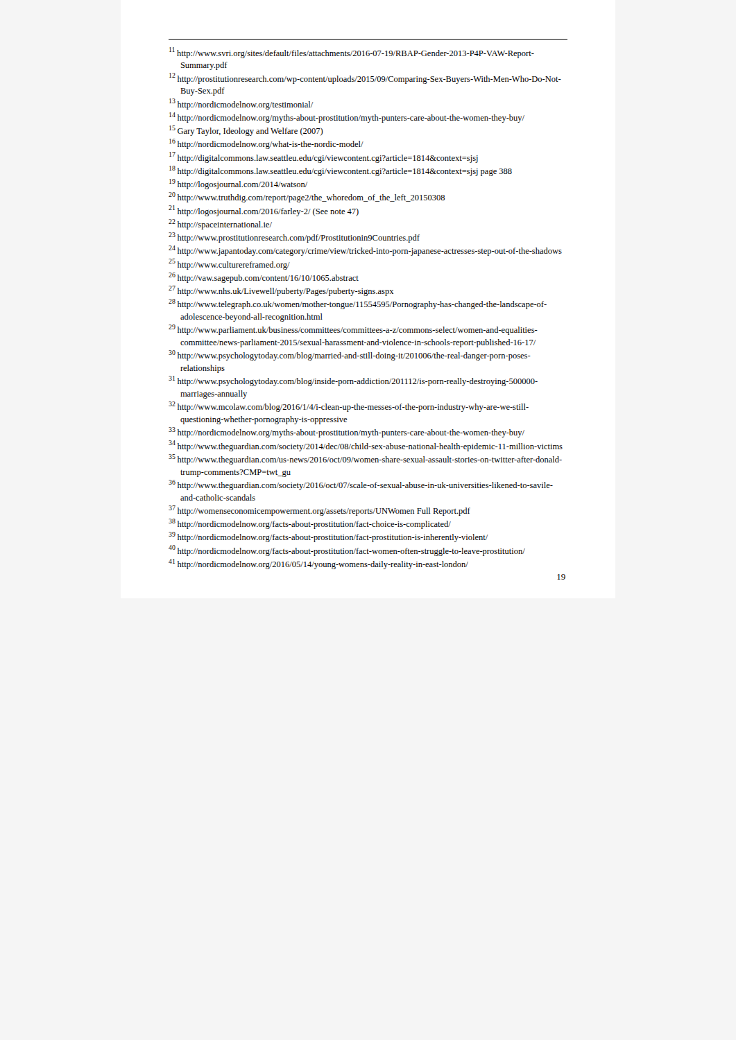11http://www.svri.org/sites/default/files/attachments/2016-07-19/RBAP-Gender-2013-P4P-VAW-Report-Summary.pdf
12http://prostitutionresearch.com/wp-content/uploads/2015/09/Comparing-Sex-Buyers-With-Men-Who-Do-Not-Buy-Sex.pdf
13http://nordicmodelnow.org/testimonial/
14http://nordicmodelnow.org/myths-about-prostitution/myth-punters-care-about-the-women-they-buy/
15Gary Taylor, Ideology and Welfare (2007)
16http://nordicmodelnow.org/what-is-the-nordic-model/
17http://digitalcommons.law.seattleu.edu/cgi/viewcontent.cgi?article=1814&context=sjsj
18http://digitalcommons.law.seattleu.edu/cgi/viewcontent.cgi?article=1814&context=sjsj page 388
19http://logosjournal.com/2014/watson/
20http://www.truthdig.com/report/page2/the_whoredom_of_the_left_20150308
21http://logosjournal.com/2016/farley-2/ (See note 47)
22http://spaceinternational.ie/
23http://www.prostitutionresearch.com/pdf/Prostitutionin9Countries.pdf
24http://www.japantoday.com/category/crime/view/tricked-into-porn-japanese-actresses-step-out-of-the-shadows
25http://www.culturereframed.org/
26http://vaw.sagepub.com/content/16/10/1065.abstract
27http://www.nhs.uk/Livewell/puberty/Pages/puberty-signs.aspx
28http://www.telegraph.co.uk/women/mother-tongue/11554595/Pornography-has-changed-the-landscape-of-adolescence-beyond-all-recognition.html
29http://www.parliament.uk/business/committees/committees-a-z/commons-select/women-and-equalities-committee/news-parliament-2015/sexual-harassment-and-violence-in-schools-report-published-16-17/
30http://www.psychologytoday.com/blog/married-and-still-doing-it/201006/the-real-danger-porn-poses-relationships
31http://www.psychologytoday.com/blog/inside-porn-addiction/201112/is-porn-really-destroying-500000-marriages-annually
32http://www.mcolaw.com/blog/2016/1/4/i-clean-up-the-messes-of-the-porn-industry-why-are-we-still-questioning-whether-pornography-is-oppressive
33http://nordicmodelnow.org/myths-about-prostitution/myth-punters-care-about-the-women-they-buy/
34http://www.theguardian.com/society/2014/dec/08/child-sex-abuse-national-health-epidemic-11-million-victims
35http://www.theguardian.com/us-news/2016/oct/09/women-share-sexual-assault-stories-on-twitter-after-donald-trump-comments?CMP=twt_gu
36http://www.theguardian.com/society/2016/oct/07/scale-of-sexual-abuse-in-uk-universities-likened-to-savile-and-catholic-scandals
37http://womenseconomicempowerment.org/assets/reports/UNWomen Full Report.pdf
38http://nordicmodelnow.org/facts-about-prostitution/fact-choice-is-complicated/
39http://nordicmodelnow.org/facts-about-prostitution/fact-prostitution-is-inherently-violent/
40http://nordicmodelnow.org/facts-about-prostitution/fact-women-often-struggle-to-leave-prostitution/
41http://nordicmodelnow.org/2016/05/14/young-womens-daily-reality-in-east-london/
19